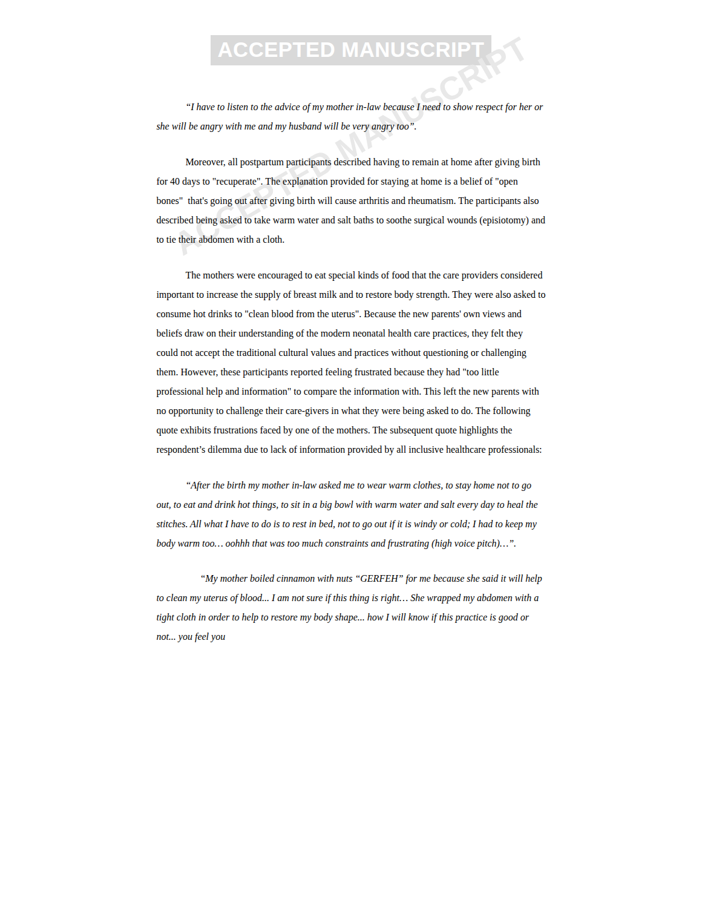ACCEPTED MANUSCRIPT
ACCEPTED MANUSCRIPT
“I have to listen to the advice of my mother in-law because I need to show respect for her or she will be angry with me and my husband will be very angry too”.
Moreover, all postpartum participants described having to remain at home after giving birth for 40 days to "recuperate". The explanation provided for staying at home is a belief of "open bones" that's going out after giving birth will cause arthritis and rheumatism. The participants also described being asked to take warm water and salt baths to soothe surgical wounds (episiotomy) and to tie their abdomen with a cloth.
The mothers were encouraged to eat special kinds of food that the care providers considered important to increase the supply of breast milk and to restore body strength. They were also asked to consume hot drinks to "clean blood from the uterus". Because the new parents' own views and beliefs draw on their understanding of the modern neonatal health care practices, they felt they could not accept the traditional cultural values and practices without questioning or challenging them. However, these participants reported feeling frustrated because they had "too little professional help and information" to compare the information with. This left the new parents with no opportunity to challenge their care-givers in what they were being asked to do. The following quote exhibits frustrations faced by one of the mothers. The subsequent quote highlights the respondent’s dilemma due to lack of information provided by all inclusive healthcare professionals:
“After the birth my mother in-law asked me to wear warm clothes, to stay home not to go out, to eat and drink hot things, to sit in a big bowl with warm water and salt every day to heal the stitches. All what I have to do is to rest in bed, not to go out if it is windy or cold; I had to keep my body warm too… oohhh that was too much constraints and frustrating (high voice pitch)…”.
“My mother boiled cinnamon with nuts “GERFEH” for me because she said it will help to clean my uterus of blood... I am not sure if this thing is right… She wrapped my abdomen with a tight cloth in order to help to restore my body shape... how I will know if this practice is good or not... you feel you